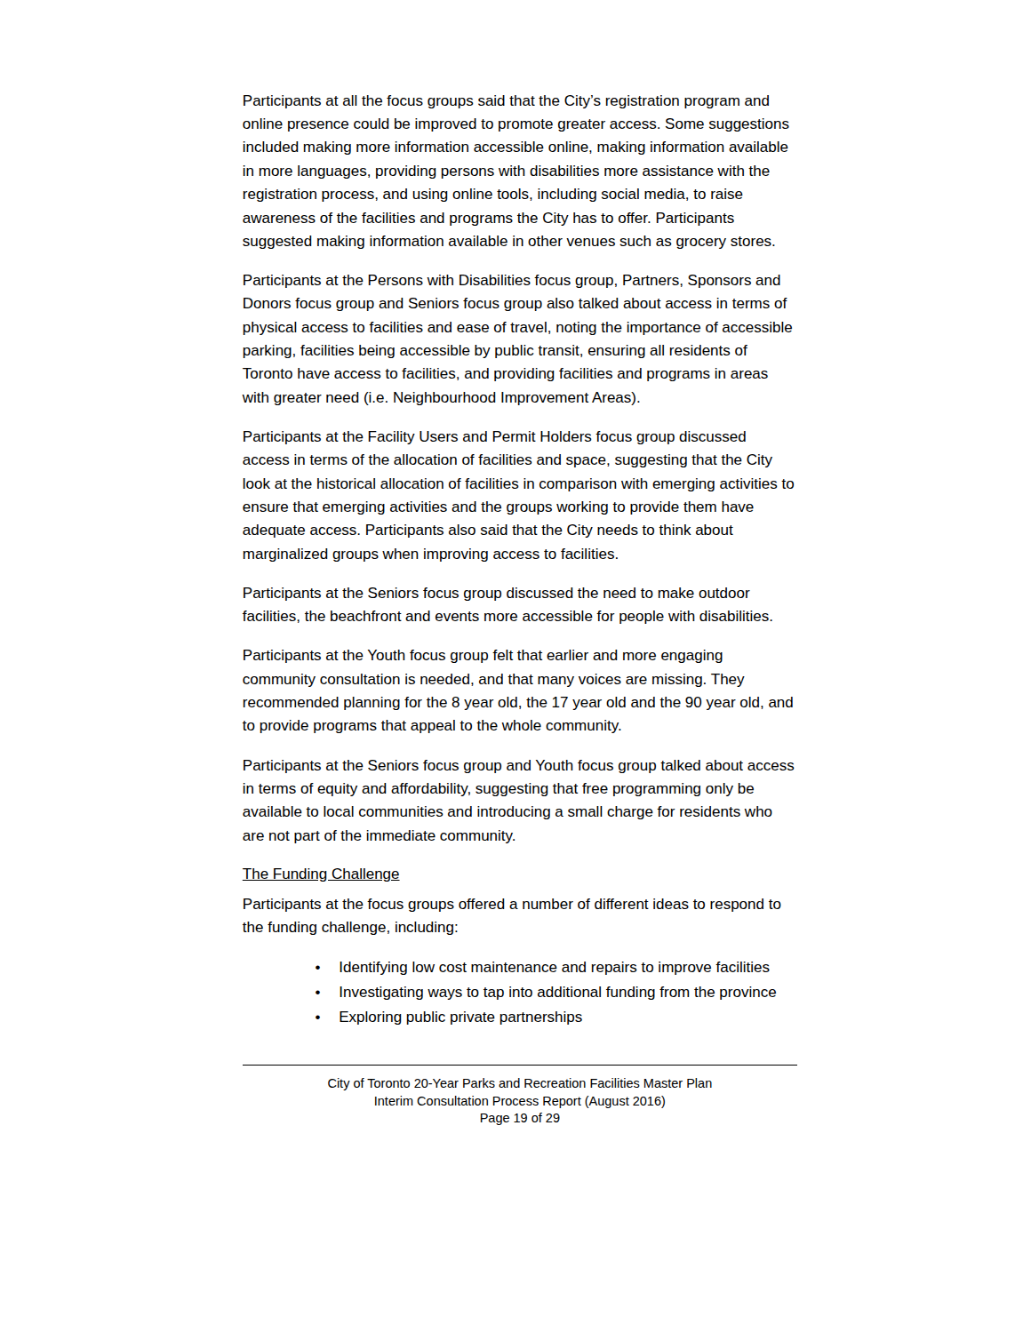Participants at all the focus groups said that the City’s registration program and online presence could be improved to promote greater access. Some suggestions included making more information accessible online, making information available in more languages, providing persons with disabilities more assistance with the registration process, and using online tools, including social media, to raise awareness of the facilities and programs the City has to offer. Participants suggested making information available in other venues such as grocery stores.
Participants at the Persons with Disabilities focus group, Partners, Sponsors and Donors focus group and Seniors focus group also talked about access in terms of physical access to facilities and ease of travel, noting the importance of accessible parking, facilities being accessible by public transit, ensuring all residents of Toronto have access to facilities, and providing facilities and programs in areas with greater need (i.e. Neighbourhood Improvement Areas).
Participants at the Facility Users and Permit Holders focus group discussed access in terms of the allocation of facilities and space, suggesting that the City look at the historical allocation of facilities in comparison with emerging activities to ensure that emerging activities and the groups working to provide them have adequate access. Participants also said that the City needs to think about marginalized groups when improving access to facilities.
Participants at the Seniors focus group discussed the need to make outdoor facilities, the beachfront and events more accessible for people with disabilities.
Participants at the Youth focus group felt that earlier and more engaging community consultation is needed, and that many voices are missing. They recommended planning for the 8 year old, the 17 year old and the 90 year old, and to provide programs that appeal to the whole community.
Participants at the Seniors focus group and Youth focus group talked about access in terms of equity and affordability, suggesting that free programming only be available to local communities and introducing a small charge for residents who are not part of the immediate community.
The Funding Challenge
Participants at the focus groups offered a number of different ideas to respond to the funding challenge, including:
Identifying low cost maintenance and repairs to improve facilities
Investigating ways to tap into additional funding from the province
Exploring public private partnerships
City of Toronto 20-Year Parks and Recreation Facilities Master Plan
Interim Consultation Process Report (August 2016)
Page 19 of 29